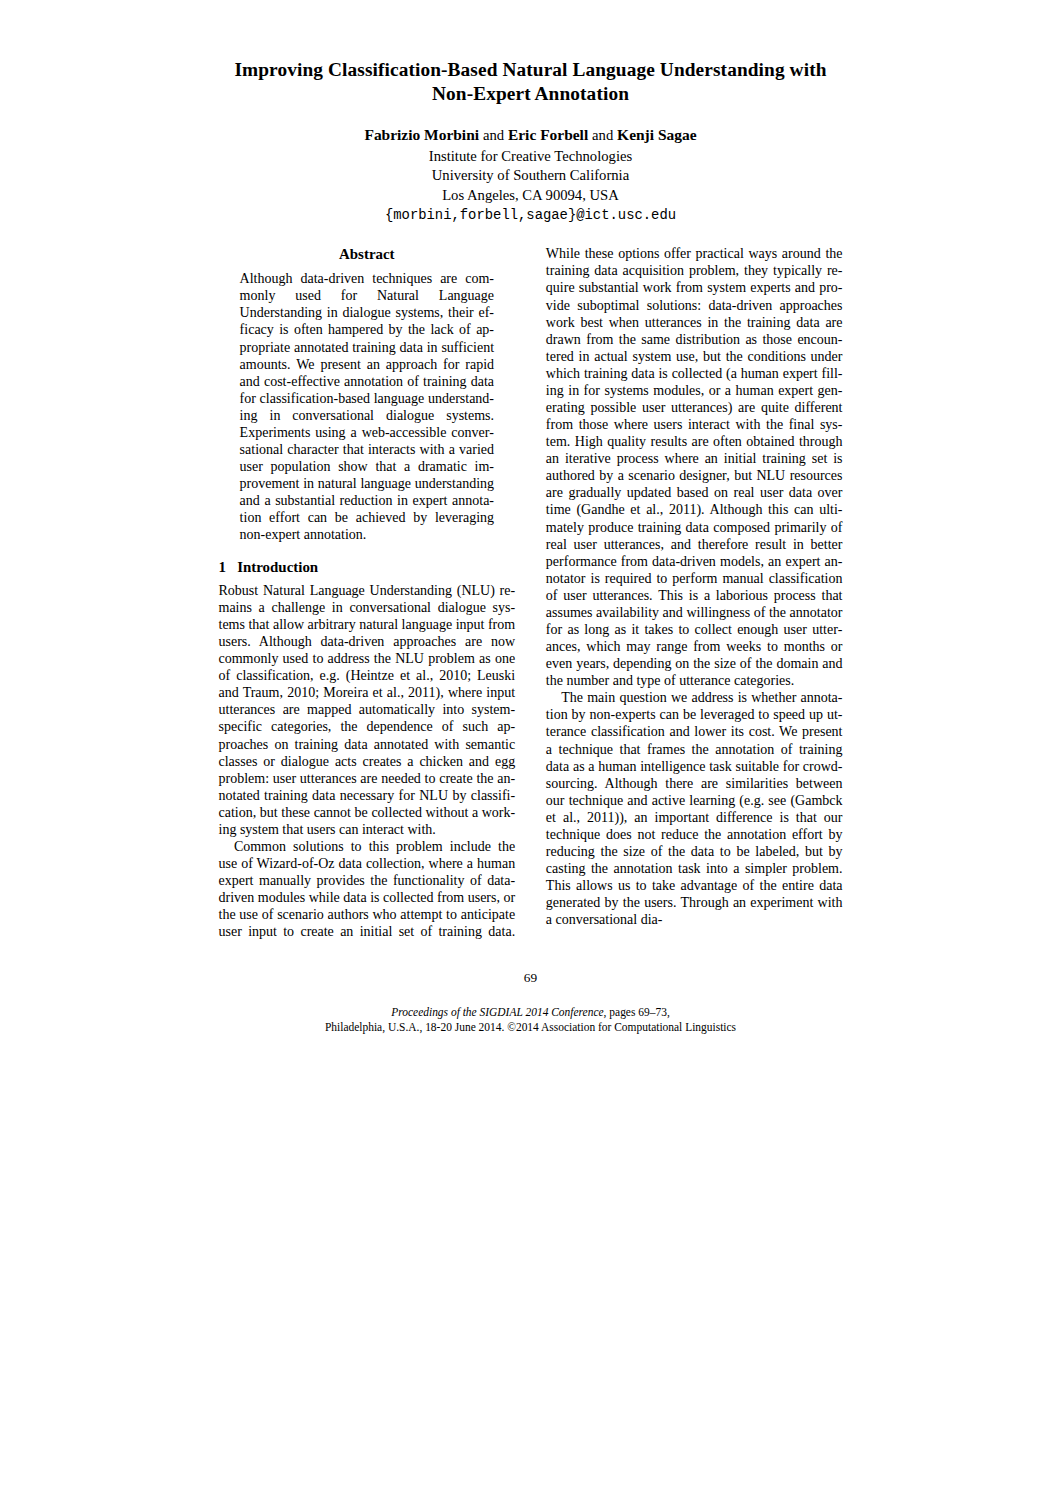Improving Classification-Based Natural Language Understanding with
Non-Expert Annotation
Fabrizio Morbini and Eric Forbell and Kenji Sagae
Institute for Creative Technologies
University of Southern California
Los Angeles, CA 90094, USA
{morbini,forbell,sagae}@ict.usc.edu
Abstract
Although data-driven techniques are commonly used for Natural Language Understanding in dialogue systems, their efficacy is often hampered by the lack of appropriate annotated training data in sufficient amounts. We present an approach for rapid and cost-effective annotation of training data for classification-based language understanding in conversational dialogue systems. Experiments using a web-accessible conversational character that interacts with a varied user population show that a dramatic improvement in natural language understanding and a substantial reduction in expert annotation effort can be achieved by leveraging non-expert annotation.
1 Introduction
Robust Natural Language Understanding (NLU) remains a challenge in conversational dialogue systems that allow arbitrary natural language input from users. Although data-driven approaches are now commonly used to address the NLU problem as one of classification, e.g. (Heintze et al., 2010; Leuski and Traum, 2010; Moreira et al., 2011), where input utterances are mapped automatically into system-specific categories, the dependence of such approaches on training data annotated with semantic classes or dialogue acts creates a chicken and egg problem: user utterances are needed to create the annotated training data necessary for NLU by classification, but these cannot be collected without a working system that users can interact with.
Common solutions to this problem include the use of Wizard-of-Oz data collection, where a human expert manually provides the functionality of data-driven modules while data is collected from users, or the use of scenario authors who attempt to anticipate user input to create an initial set of training data. While these options offer practical ways around the training data acquisition problem, they typically require substantial work from system experts and provide suboptimal solutions: data-driven approaches work best when utterances in the training data are drawn from the same distribution as those encountered in actual system use, but the conditions under which training data is collected (a human expert filling in for systems modules, or a human expert generating possible user utterances) are quite different from those where users interact with the final system. High quality results are often obtained through an iterative process where an initial training set is authored by a scenario designer, but NLU resources are gradually updated based on real user data over time (Gandhe et al., 2011). Although this can ultimately produce training data composed primarily of real user utterances, and therefore result in better performance from data-driven models, an expert annotator is required to perform manual classification of user utterances. This is a laborious process that assumes availability and willingness of the annotator for as long as it takes to collect enough user utterances, which may range from weeks to months or even years, depending on the size of the domain and the number and type of utterance categories.
The main question we address is whether annotation by non-experts can be leveraged to speed up utterance classification and lower its cost. We present a technique that frames the annotation of training data as a human intelligence task suitable for crowdsourcing. Although there are similarities between our technique and active learning (e.g. see (Gambck et al., 2011)), an important difference is that our technique does not reduce the annotation effort by reducing the size of the data to be labeled, but by casting the annotation task into a simpler problem. This allows us to take advantage of the entire data generated by the users. Through an experiment with a conversational dia-
69
Proceedings of the SIGDIAL 2014 Conference, pages 69–73,
Philadelphia, U.S.A., 18-20 June 2014. ©2014 Association for Computational Linguistics